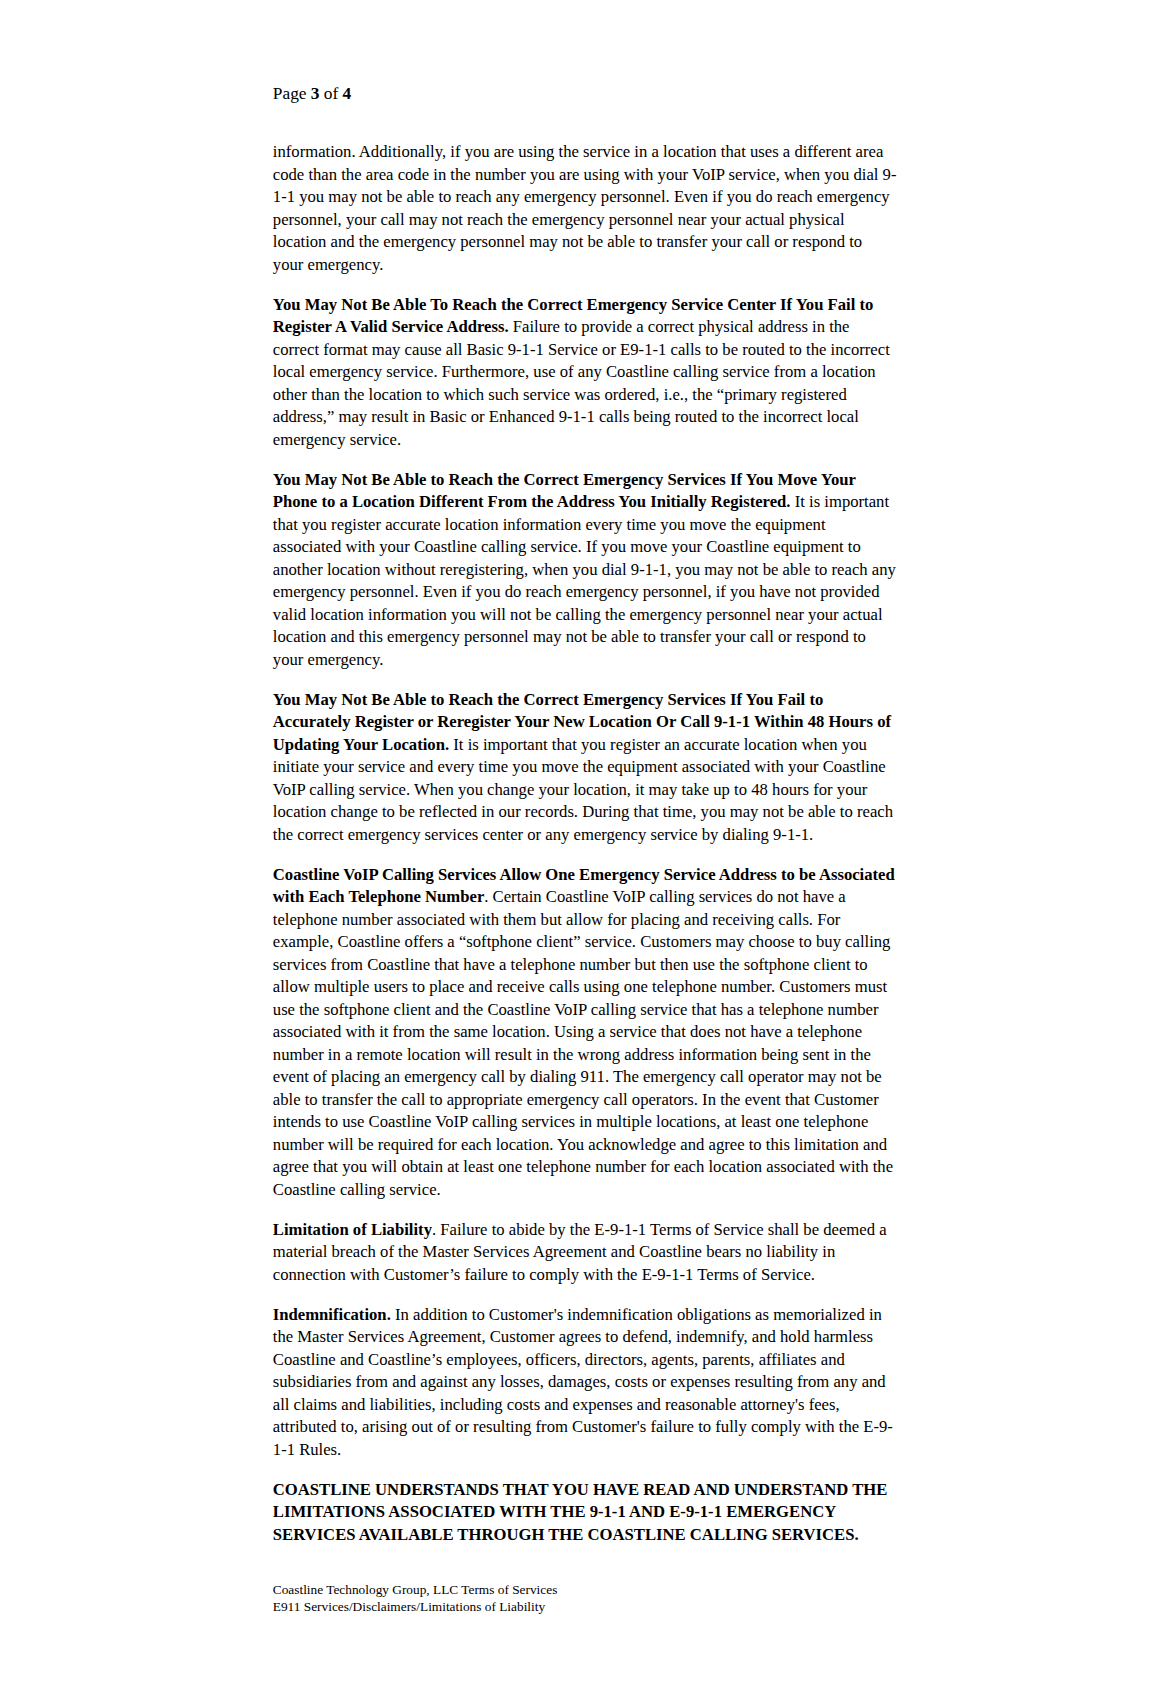Page 3 of 4
information. Additionally, if you are using the service in a location that uses a different area code than the area code in the number you are using with your VoIP service, when you dial 9-1-1 you may not be able to reach any emergency personnel. Even if you do reach emergency personnel, your call may not reach the emergency personnel near your actual physical location and the emergency personnel may not be able to transfer your call or respond to your emergency.
You May Not Be Able To Reach the Correct Emergency Service Center If You Fail to Register A Valid Service Address. Failure to provide a correct physical address in the correct format may cause all Basic 9-1-1 Service or E9-1-1 calls to be routed to the incorrect local emergency service. Furthermore, use of any Coastline calling service from a location other than the location to which such service was ordered, i.e., the “primary registered address,” may result in Basic or Enhanced 9-1-1 calls being routed to the incorrect local emergency service.
You May Not Be Able to Reach the Correct Emergency Services If You Move Your Phone to a Location Different From the Address You Initially Registered. It is important that you register accurate location information every time you move the equipment associated with your Coastline calling service. If you move your Coastline equipment to another location without reregistering, when you dial 9-1-1, you may not be able to reach any emergency personnel. Even if you do reach emergency personnel, if you have not provided valid location information you will not be calling the emergency personnel near your actual location and this emergency personnel may not be able to transfer your call or respond to your emergency.
You May Not Be Able to Reach the Correct Emergency Services If You Fail to Accurately Register or Reregister Your New Location Or Call 9-1-1 Within 48 Hours of Updating Your Location. It is important that you register an accurate location when you initiate your service and every time you move the equipment associated with your Coastline VoIP calling service. When you change your location, it may take up to 48 hours for your location change to be reflected in our records. During that time, you may not be able to reach the correct emergency services center or any emergency service by dialing 9-1-1.
Coastline VoIP Calling Services Allow One Emergency Service Address to be Associated with Each Telephone Number. Certain Coastline VoIP calling services do not have a telephone number associated with them but allow for placing and receiving calls. For example, Coastline offers a “softphone client” service. Customers may choose to buy calling services from Coastline that have a telephone number but then use the softphone client to allow multiple users to place and receive calls using one telephone number. Customers must use the softphone client and the Coastline VoIP calling service that has a telephone number associated with it from the same location. Using a service that does not have a telephone number in a remote location will result in the wrong address information being sent in the event of placing an emergency call by dialing 911. The emergency call operator may not be able to transfer the call to appropriate emergency call operators. In the event that Customer intends to use Coastline VoIP calling services in multiple locations, at least one telephone number will be required for each location. You acknowledge and agree to this limitation and agree that you will obtain at least one telephone number for each location associated with the Coastline calling service.
Limitation of Liability. Failure to abide by the E-9-1-1 Terms of Service shall be deemed a material breach of the Master Services Agreement and Coastline bears no liability in connection with Customer’s failure to comply with the E-9-1-1 Terms of Service.
Indemnification. In addition to Customer's indemnification obligations as memorialized in the Master Services Agreement, Customer agrees to defend, indemnify, and hold harmless Coastline and Coastline’s employees, officers, directors, agents, parents, affiliates and subsidiaries from and against any losses, damages, costs or expenses resulting from any and all claims and liabilities, including costs and expenses and reasonable attorney's fees, attributed to, arising out of or resulting from Customer's failure to fully comply with the E-9-1-1 Rules.
Coastline understands that you have read and understand the limitations associated with the 9-1-1 and E-9-1-1 emergency services available through the Coastline calling services.
Coastline Technology Group, LLC Terms of Services
E911 Services/Disclaimers/Limitations of Liability